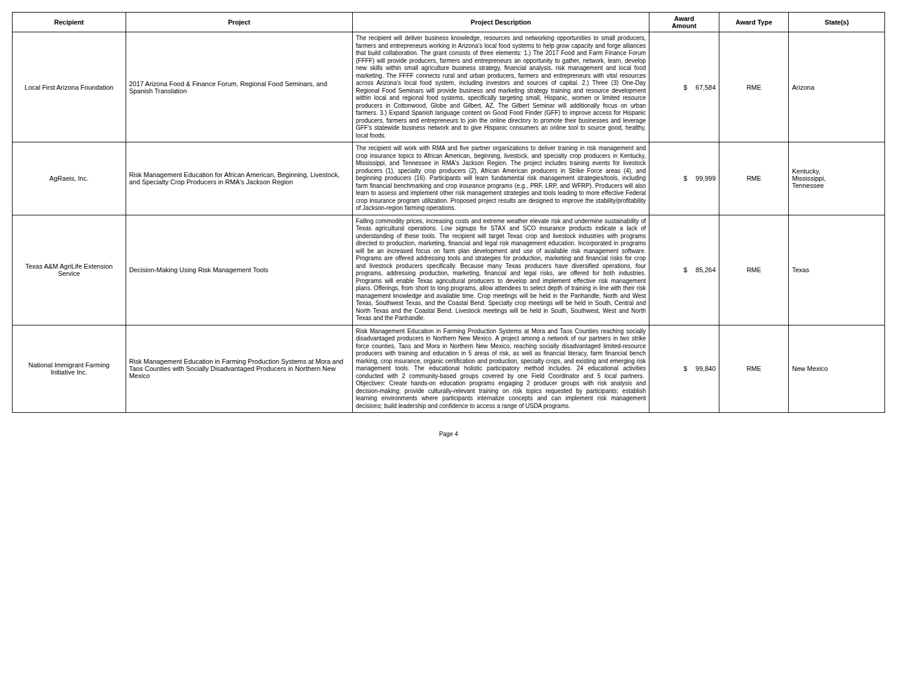| Recipient | Project | Project Description | Award Amount | Award Type | State(s) |
| --- | --- | --- | --- | --- | --- |
| Local First Arizona Foundation | 2017 Arizona Food & Finance Forum, Regional Food Seminars, and Spanish Translation | The recipient will deliver business knowledge, resources and networking opportunities to small producers, farmers and entrepreneurs working in Arizona's local food systems to help grow capacity and forge alliances that build collaboration. The grant consists of three elements: 1.) The 2017 Food and Farm Finance Forum (FFFF) will provide producers, farmers and entrepreneurs an opportunity to gather, network, learn, develop new skills within small agriculture business strategy, financial analysis, risk management and local food marketing. The FFFF connects rural and urban producers, farmers and entrepreneurs with vital resources across Arizona's local food system, including investors and sources of capital. 2.) Three (3) One-Day Regional Food Seminars will provide business and marketing strategy training and resource development within local and regional food systems, specifically targeting small, Hispanic, women or limited resource producers in Cottonwood, Globe and Gilbert, AZ. The Gilbert Seminar will additionally focus on urban farmers. 3.) Expand Spanish language content on Good Food Finder (GFF) to improve access for Hispanic producers, farmers and entrepreneurs to join the online directory to promote their businesses and leverage GFF's statewide business network and to give Hispanic consumers an online tool to source good, healthy, local foods. | $ 67,584 | RME | Arizona |
| AgRaeis, Inc. | Risk Management Education for African American, Beginning, Livestock, and Specialty Crop Producers in RMA's Jackson Region | The recipient will work with RMA and five partner organizations to deliver training in risk management and crop insurance topics to African American, beginning, livestock, and specialty crop producers in Kentucky, Mississippi, and Tennessee in RMA's Jackson Region. The project includes training events for livestock producers (1), specialty crop producers (2), African American producers in Strike Force areas (4), and beginning producers (16). Participants will learn fundamental risk management strategies/tools, including farm financial benchmarking and crop insurance programs (e.g., PRF, LRP, and WFRP). Producers will also learn to assess and implement other risk management strategies and tools leading to more effective Federal crop insurance program utilization. Proposed project results are designed to improve the stability/profitability of Jackson-region farming operations. | $ 99,999 | RME | Kentucky, Mississippi, Tennessee |
| Texas A&M AgriLife Extension Service | Decision-Making Using Risk Management Tools | Falling commodity prices, increasing costs and extreme weather elevate risk and undermine sustainability of Texas agricultural operations. Low signups for STAX and SCO insurance products indicate a lack of understanding of these tools. The recipient will target Texas crop and livestock industries with programs directed to production, marketing, financial and legal risk management education. Incorporated in programs will be an increased focus on farm plan development and use of available risk management software. Programs are offered addressing tools and strategies for production, marketing and financial risks for crop and livestock producers specifically. Because many Texas producers have diversified operations, four programs, addressing production, marketing, financial and legal risks, are offered for both industries. Programs will enable Texas agricultural producers to develop and implement effective risk management plans. Offerings, from short to long programs, allow attendees to select depth of training in line with their risk management knowledge and available time. Crop meetings will be held in the Panhandle, North and West Texas, Southwest Texas, and the Coastal Bend. Specialty crop meetings will be held in South, Central and North Texas and the Coastal Bend. Livestock meetings will be held in South, Southwest, West and North Texas and the Panhandle. | $ 85,264 | RME | Texas |
| National Immigrant Farming Initiative Inc. | Risk Management Education in Farming Production Systems at Mora and Taos Counties with Socially Disadvantaged Producers in Northern New Mexico | Risk Management Education in Farming Production Systems at Mora and Taos Counties reaching socially disadvantaged producers in Northern New Mexico. A project among a network of our partners in two strike force counties, Taos and Mora in Northern New Mexico, reaching socially disadvantaged limited-resource producers with training and education in 5 areas of risk, as well as financial literacy, farm financial bench marking, crop insurance, organic certification and production, specialty crops, and existing and emerging risk management tools. The educational holistic participatory method includes. 24 educational activities conducted with 2 community-based groups covered by one Field Coordinator and 5 local partners. Objectives: Create hands-on education programs engaging 2 producer groups with risk analysis and decision-making; provide culturally-relevant training on risk topics requested by participants; establish learning environments where participants internalize concepts and can implement risk management decisions; build leadership and confidence to access a range of USDA programs. | $ 99,840 | RME | New Mexico |
Page 4